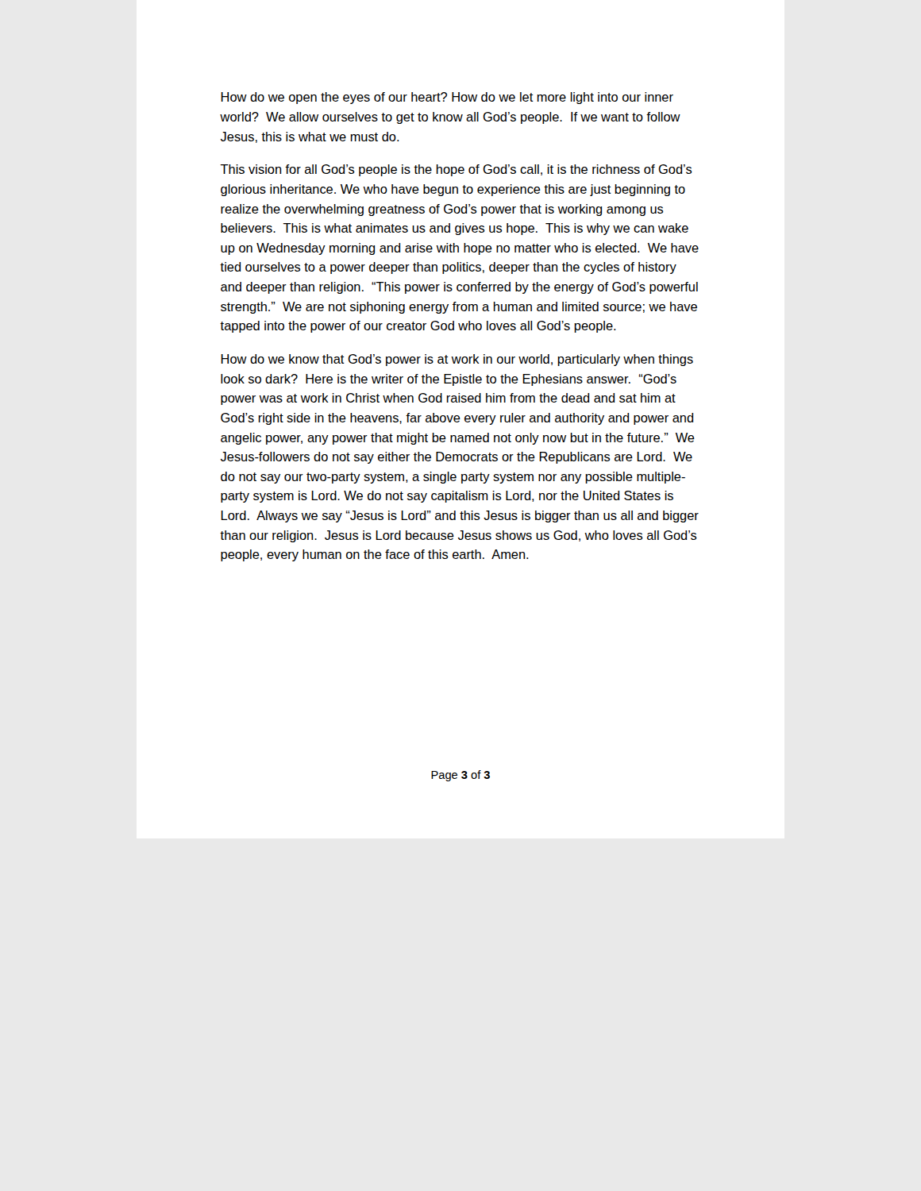How do we open the eyes of our heart? How do we let more light into our inner world? We allow ourselves to get to know all God’s people. If we want to follow Jesus, this is what we must do.
This vision for all God’s people is the hope of God’s call, it is the richness of God’s glorious inheritance. We who have begun to experience this are just beginning to realize the overwhelming greatness of God’s power that is working among us believers. This is what animates us and gives us hope. This is why we can wake up on Wednesday morning and arise with hope no matter who is elected. We have tied ourselves to a power deeper than politics, deeper than the cycles of history and deeper than religion. “This power is conferred by the energy of God’s powerful strength.” We are not siphoning energy from a human and limited source; we have tapped into the power of our creator God who loves all God’s people.
How do we know that God’s power is at work in our world, particularly when things look so dark? Here is the writer of the Epistle to the Ephesians answer. “God’s power was at work in Christ when God raised him from the dead and sat him at God’s right side in the heavens, far above every ruler and authority and power and angelic power, any power that might be named not only now but in the future.” We Jesus-followers do not say either the Democrats or the Republicans are Lord. We do not say our two-party system, a single party system nor any possible multiple-party system is Lord. We do not say capitalism is Lord, nor the United States is Lord. Always we say “Jesus is Lord” and this Jesus is bigger than us all and bigger than our religion. Jesus is Lord because Jesus shows us God, who loves all God’s people, every human on the face of this earth. Amen.
Page 3 of 3